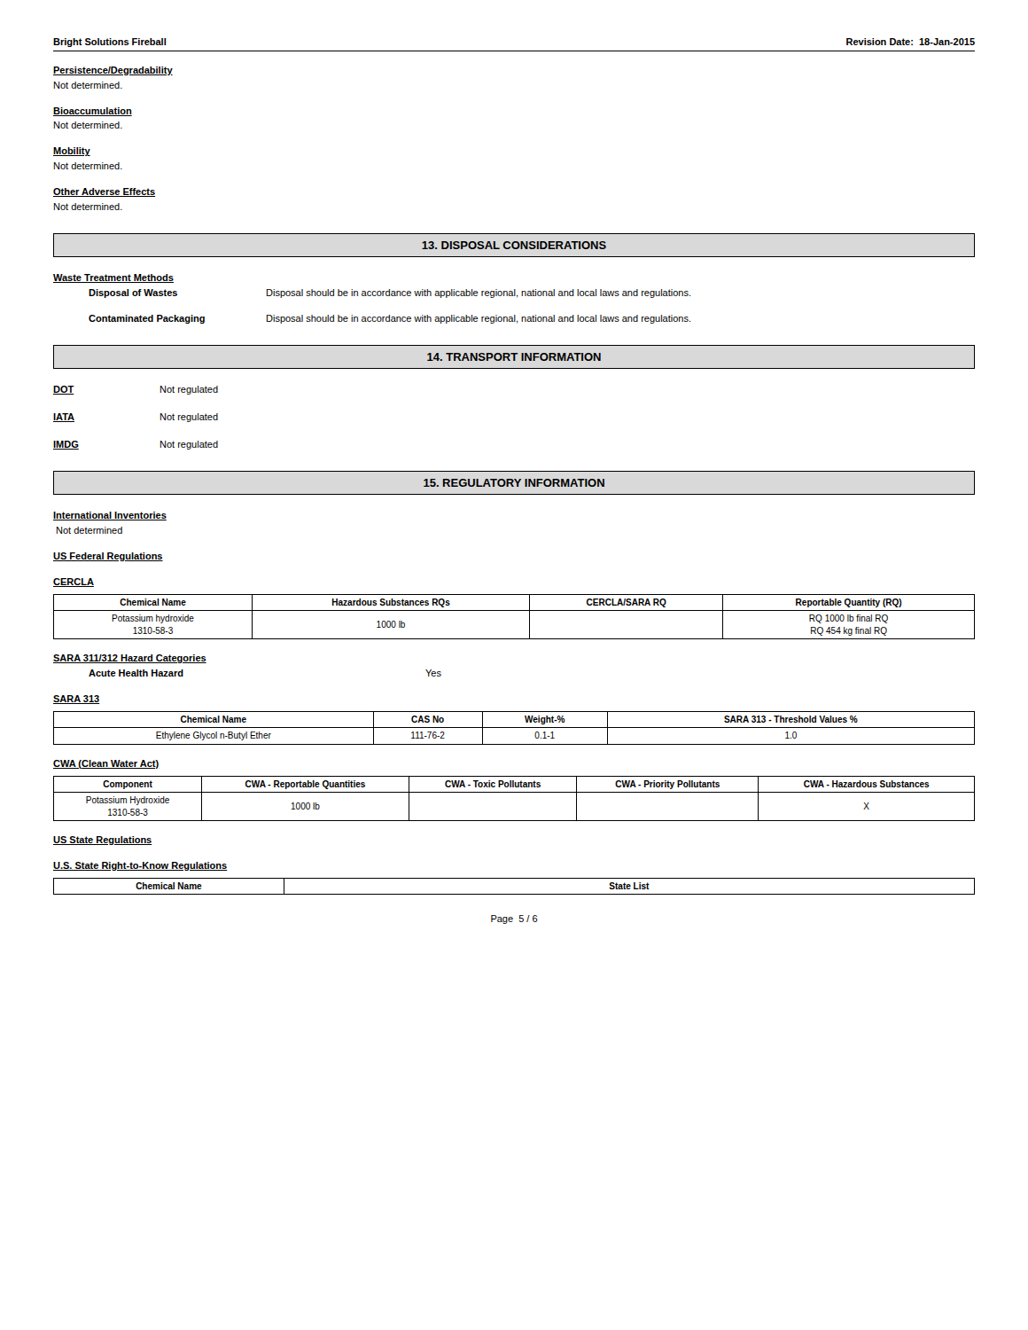Bright Solutions Fireball Revision Date: 18-Jan-2015
Persistence/Degradability
Not determined.
Bioaccumulation
Not determined.
Mobility
Not determined.
Other Adverse Effects
Not determined.
13. DISPOSAL CONSIDERATIONS
Waste Treatment Methods
Disposal of Wastes
Disposal should be in accordance with applicable regional, national and local laws and regulations.
Contaminated Packaging
Disposal should be in accordance with applicable regional, national and local laws and regulations.
14. TRANSPORT INFORMATION
DOT
Not regulated
IATA
Not regulated
IMDG
Not regulated
15. REGULATORY INFORMATION
International Inventories
Not determined
US Federal Regulations
CERCLA
| Chemical Name | Hazardous Substances RQs | CERCLA/SARA RQ | Reportable Quantity (RQ) |
| --- | --- | --- | --- |
| Potassium hydroxide 1310-58-3 | 1000 lb | | RQ 1000 lb final RQ RQ 454 kg final RQ |
SARA 311/312 Hazard Categories
Acute Health Hazard
Yes
SARA 313
| Chemical Name | CAS No | Weight-% | SARA 313 - Threshold Values % |
| --- | --- | --- | --- |
| Ethylene Glycol n-Butyl Ether | 111-76-2 | 0.1-1 | 1.0 |
CWA (Clean Water Act)
| Component | CWA - Reportable Quantities | CWA - Toxic Pollutants | CWA - Priority Pollutants | CWA - Hazardous Substances |
| --- | --- | --- | --- | --- |
| Potassium Hydroxide 1310-58-3 | 1000 lb | | | X |
US State Regulations
U.S. State Right-to-Know Regulations
| Chemical Name | State List |
| --- | --- |
Page 5 / 6